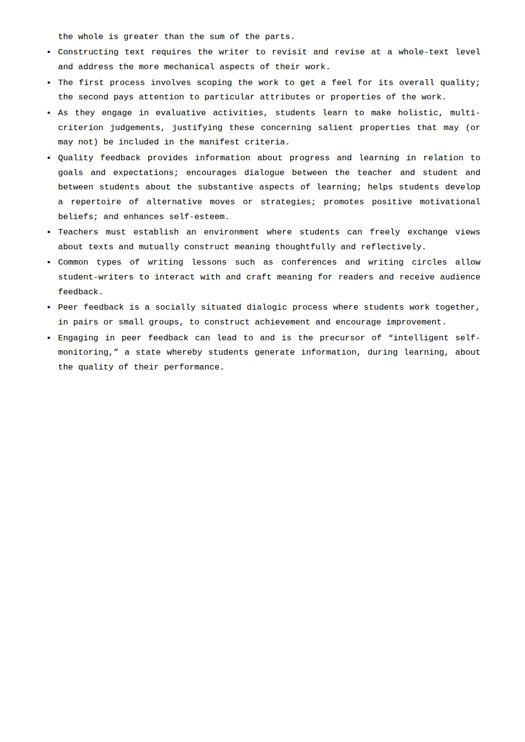the whole is greater than the sum of the parts.
Constructing text requires the writer to revisit and revise at a whole-text level and address the more mechanical aspects of their work.
The first process involves scoping the work to get a feel for its overall quality; the second pays attention to particular attributes or properties of the work.
As they engage in evaluative activities, students learn to make holistic, multi-criterion judgements, justifying these concerning salient properties that may (or may not) be included in the manifest criteria.
Quality feedback provides information about progress and learning in relation to goals and expectations; encourages dialogue between the teacher and student and between students about the substantive aspects of learning; helps students develop a repertoire of alternative moves or strategies; promotes positive motivational beliefs; and enhances self-esteem.
Teachers must establish an environment where students can freely exchange views about texts and mutually construct meaning thoughtfully and reflectively.
Common types of writing lessons such as conferences and writing circles allow student-writers to interact with and craft meaning for readers and receive audience feedback.
Peer feedback is a socially situated dialogic process where students work together, in pairs or small groups, to construct achievement and encourage improvement.
Engaging in peer feedback can lead to and is the precursor of “intelligent self-monitoring,” a state whereby students generate information, during learning, about the quality of their performance.